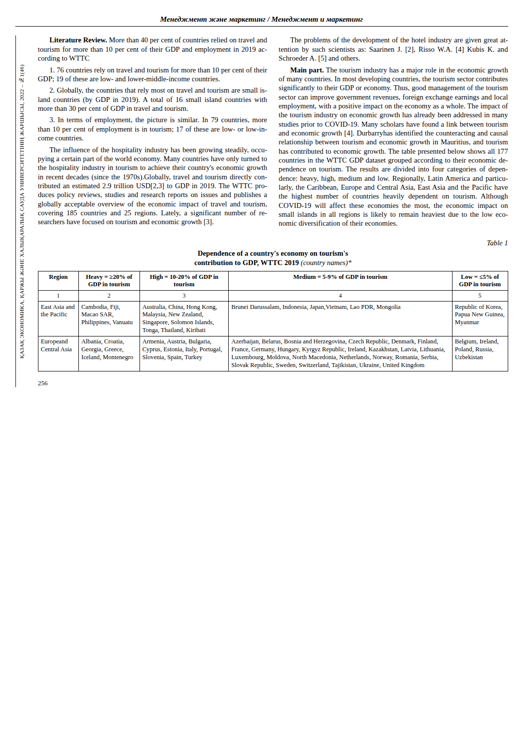Менеджмент және маркетинг / Менеджмент и маркетинг
ҚАЗАҚ ЭКОНОМИКА, ҚАРЖЫ ЖӘНЕ ХАЛЫҚАРАЛЫҚ САУДА УНИВЕРСИТЕТІНІҢ ЖАРШЫСЫ, 2022 – №1(46)
Literature Review. More than 40 per cent of countries relied on travel and tourism for more than 10 per cent of their GDP and employment in 2019 according to WTTC
1. 76 countries rely on travel and tourism for more than 10 per cent of their GDP; 19 of these are low- and lower-middle-income countries.
2. Globally, the countries that rely most on travel and tourism are small island countries (by GDP in 2019). A total of 16 small island countries with more than 30 per cent of GDP in travel and tourism.
3. In terms of employment, the picture is similar. In 79 countries, more than 10 per cent of employment is in tourism; 17 of these are low- or low-income countries.
The influence of the hospitality industry has been growing steadily, occupying a certain part of the world economy. Many countries have only turned to the hospitality industry in tourism to achieve their country's economic growth in recent decades (since the 1970s).Globally, travel and tourism directly contributed an estimated 2.9 trillion USD[2,3] to GDP in 2019. The WTTC produces policy reviews, studies and research reports on issues and publishes a globally acceptable overview of the economic impact of travel and tourism, covering 185 countries and 25 regions. Lately, a significant number of researchers have focused on tourism and economic growth [3].
The problems of the development of the hotel industry are given great attention by such scientists as: Saarinen J. [2], Risso W.A. [4] Kubis K. and Schroeder A. [5] and others.
Main part. The tourism industry has a major role in the economic growth of many countries. In most developing countries, the tourism sector contributes significantly to their GDP or economy. Thus, good management of the tourism sector can improve government revenues, foreign exchange earnings and local employment, with a positive impact on the economy as a whole. The impact of the tourism industry on economic growth has already been addressed in many studies prior to COVID-19. Many scholars have found a link between tourism and economic growth [4]. Durbarryhas identified the counteracting and causal relationship between tourism and economic growth in Mauritius, and tourism has contributed to economic growth. The table presented below shows all 177 countries in the WTTC GDP dataset grouped according to their economic dependence on tourism. The results are divided into four categories of dependence: heavy, high, medium and low. Regionally, Latin America and particularly, the Caribbean, Europe and Central Asia, East Asia and the Pacific have the highest number of countries heavily dependent on tourism. Although COVID-19 will affect these economies the most, the economic impact on small islands in all regions is likely to remain heaviest due to the low economic diversification of their economies.
Table 1
Dependence of a country's economy on tourism's
contribution to GDP, WTTC 2019 (country names)*
| Region | Heavy = ≥20% of GDP in tourism | High = 10-20% of GDP in tourism | Medium = 5-9% of GDP in tourism | Low = ≤5% of GDP in tourism |
| --- | --- | --- | --- | --- |
| 1 | 2 | 3 | 4 | 5 |
| East Asia and the Pacific | Cambodia, Fiji, Macao SAR, Philippines, Vanuatu | Australia, China, Hong Kong, Malaysia, New Zealand, Singapore, Solomon Islands, Tonga, Thailand, Kiribati | Brunei Darussalam, Indonesia, Japan,Vietnam, Lao PDR, Mongolia | Republic of Korea, Papua New Guinea, Myanmar |
| Europeand Central Asia | Albania, Croatia, Georgia, Greece, Iceland, Montenegro | Armenia, Austria, Bulgaria, Cyprus, Estonia, Italy, Portugal, Slovenia, Spain, Turkey | Azerbaijan, Belarus, Bosnia and Herzegovina, Czech Republic, Denmark, Finland, France, Germany, Hungary, Kyrgyz Republic, Ireland, Kazakhstan, Latvia, Lithuania, Luxembourg, Moldova, North Macedonia, Netherlands, Norway, Romania, Serbia, Slovak Republic, Sweden, Switzerland, Tajikistan, Ukraine, United Kingdom | Belgium, Ireland, Poland, Russia, Uzbekistan |
256